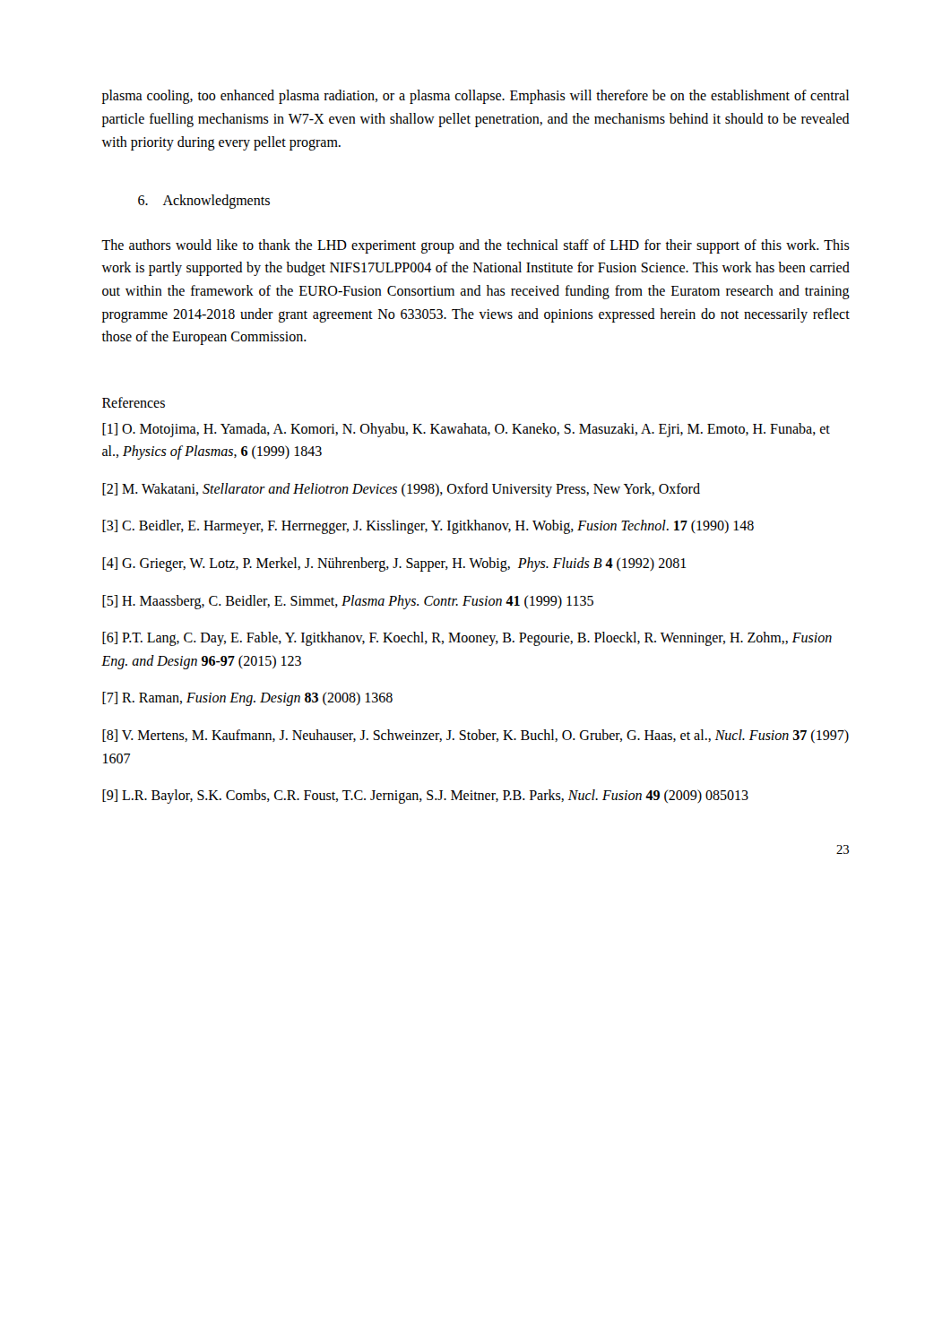plasma cooling, too enhanced plasma radiation, or a plasma collapse. Emphasis will therefore be on the establishment of central particle fuelling mechanisms in W7-X even with shallow pellet penetration, and the mechanisms behind it should to be revealed with priority during every pellet program.
6. Acknowledgments
The authors would like to thank the LHD experiment group and the technical staff of LHD for their support of this work. This work is partly supported by the budget NIFS17ULPP004 of the National Institute for Fusion Science. This work has been carried out within the framework of the EURO-Fusion Consortium and has received funding from the Euratom research and training programme 2014-2018 under grant agreement No 633053. The views and opinions expressed herein do not necessarily reflect those of the European Commission.
References
[1] O. Motojima, H. Yamada, A. Komori, N. Ohyabu, K. Kawahata, O. Kaneko, S. Masuzaki, A. Ejri, M. Emoto, H. Funaba, et al., Physics of Plasmas, 6 (1999) 1843
[2] M. Wakatani, Stellarator and Heliotron Devices (1998), Oxford University Press, New York, Oxford
[3] C. Beidler, E. Harmeyer, F. Herrnegger, J. Kisslinger, Y. Igitkhanov, H. Wobig, Fusion Technol. 17 (1990) 148
[4] G. Grieger, W. Lotz, P. Merkel, J. Nührenberg, J. Sapper, H. Wobig, Phys. Fluids B 4 (1992) 2081
[5] H. Maassberg, C. Beidler, E. Simmet, Plasma Phys. Contr. Fusion 41 (1999) 1135
[6] P.T. Lang, C. Day, E. Fable, Y. Igitkhanov, F. Koechl, R, Mooney, B. Pegourie, B. Ploeckl, R. Wenninger, H. Zohm,, Fusion Eng. and Design 96-97 (2015) 123
[7] R. Raman, Fusion Eng. Design 83 (2008) 1368
[8] V. Mertens, M. Kaufmann, J. Neuhauser, J. Schweinzer, J. Stober, K. Buchl, O. Gruber, G. Haas, et al., Nucl. Fusion 37 (1997) 1607
[9] L.R. Baylor, S.K. Combs, C.R. Foust, T.C. Jernigan, S.J. Meitner, P.B. Parks, Nucl. Fusion 49 (2009) 085013
23